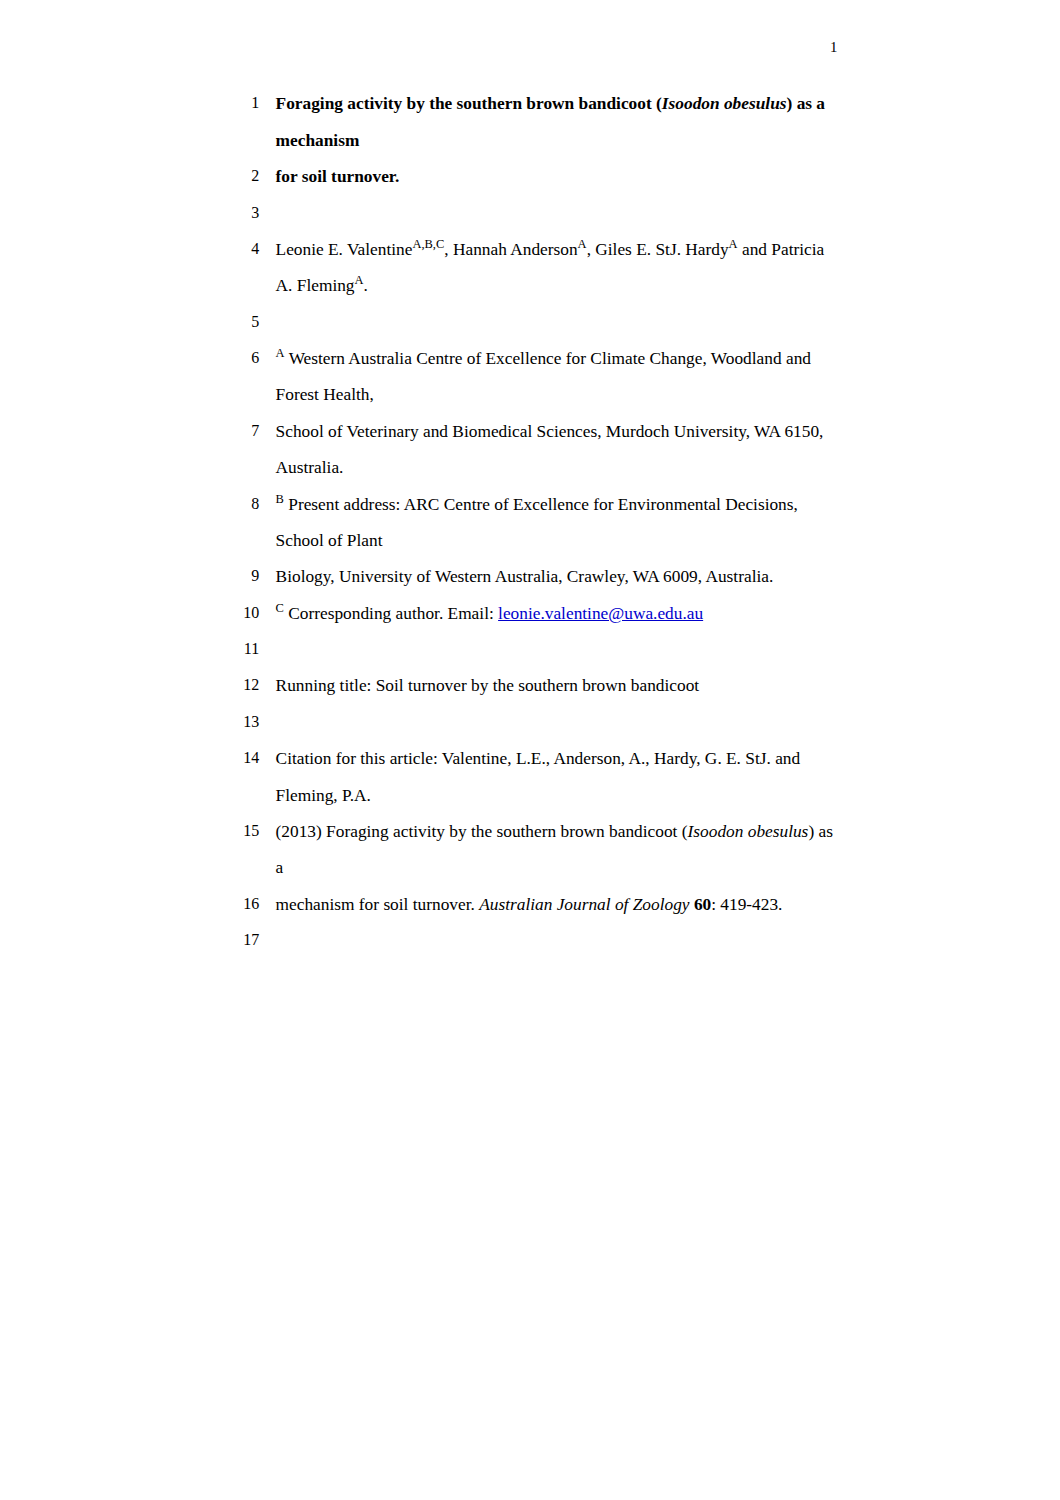1
1 Foraging activity by the southern brown bandicoot (Isoodon obesulus) as a mechanism
2 for soil turnover.
3
4 Leonie E. ValentineA,B,C, Hannah AndersonA, Giles E. StJ. HardyA and Patricia A. FlemingA.
5
6 A Western Australia Centre of Excellence for Climate Change, Woodland and Forest Health,
7 School of Veterinary and Biomedical Sciences, Murdoch University, WA 6150, Australia.
8 B Present address: ARC Centre of Excellence for Environmental Decisions, School of Plant
9 Biology, University of Western Australia, Crawley, WA 6009, Australia.
10 C Corresponding author. Email: leonie.valentine@uwa.edu.au
11
12 Running title: Soil turnover by the southern brown bandicoot
13
14 Citation for this article: Valentine, L.E., Anderson, A., Hardy, G. E. StJ. and Fleming, P.A.
15(2013) Foraging activity by the southern brown bandicoot (Isoodon obesulus) as a
16 mechanism for soil turnover. Australian Journal of Zoology 60: 419-423.
17